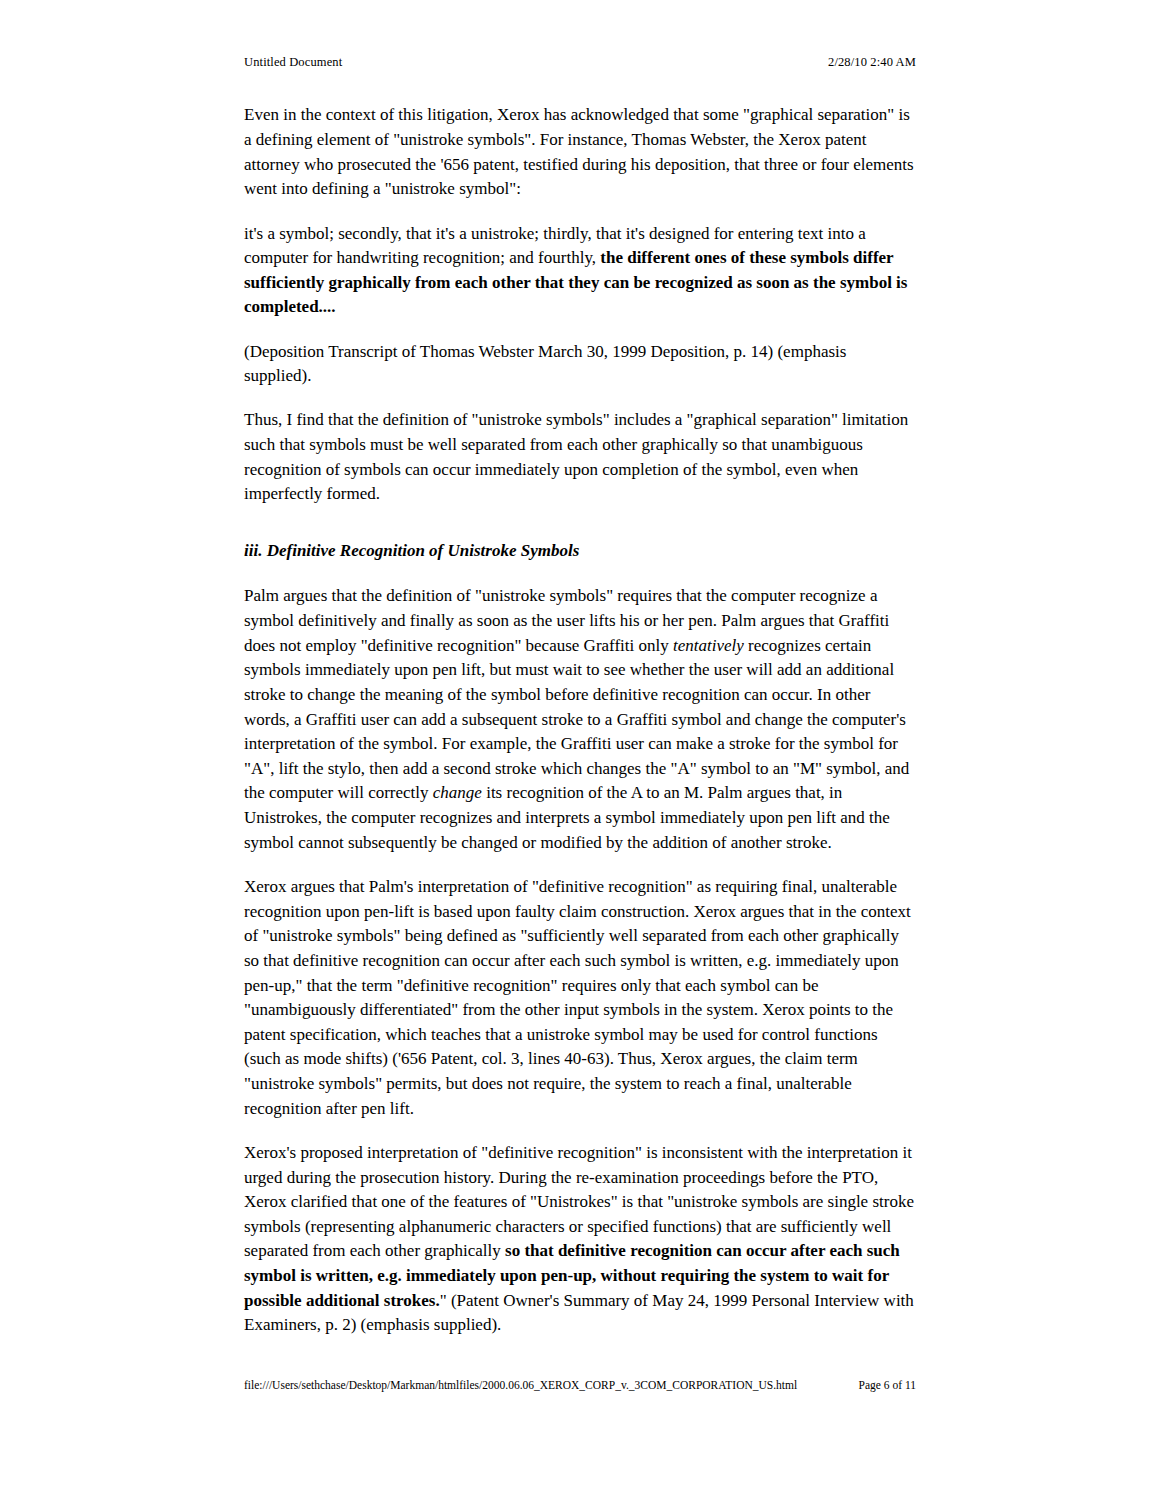Untitled Document
2/28/10 2:40 AM
Even in the context of this litigation, Xerox has acknowledged that some "graphical separation" is a defining element of "unistroke symbols". For instance, Thomas Webster, the Xerox patent attorney who prosecuted the '656 patent, testified during his deposition, that three or four elements went into defining a "unistroke symbol":
it's a symbol; secondly, that it's a unistroke; thirdly, that it's designed for entering text into a computer for handwriting recognition; and fourthly, the different ones of these symbols differ sufficiently graphically from each other that they can be recognized as soon as the symbol is completed....
(Deposition Transcript of Thomas Webster March 30, 1999 Deposition, p. 14) (emphasis supplied).
Thus, I find that the definition of "unistroke symbols" includes a "graphical separation" limitation such that symbols must be well separated from each other graphically so that unambiguous recognition of symbols can occur immediately upon completion of the symbol, even when imperfectly formed.
iii. Definitive Recognition of Unistroke Symbols
Palm argues that the definition of "unistroke symbols" requires that the computer recognize a symbol definitively and finally as soon as the user lifts his or her pen. Palm argues that Graffiti does not employ "definitive recognition" because Graffiti only tentatively recognizes certain symbols immediately upon pen lift, but must wait to see whether the user will add an additional stroke to change the meaning of the symbol before definitive recognition can occur. In other words, a Graffiti user can add a subsequent stroke to a Graffiti symbol and change the computer's interpretation of the symbol. For example, the Graffiti user can make a stroke for the symbol for "A", lift the stylo, then add a second stroke which changes the "A" symbol to an "M" symbol, and the computer will correctly change its recognition of the A to an M. Palm argues that, in Unistrokes, the computer recognizes and interprets a symbol immediately upon pen lift and the symbol cannot subsequently be changed or modified by the addition of another stroke.
Xerox argues that Palm's interpretation of "definitive recognition" as requiring final, unalterable recognition upon pen-lift is based upon faulty claim construction. Xerox argues that in the context of "unistroke symbols" being defined as "sufficiently well separated from each other graphically so that definitive recognition can occur after each such symbol is written, e.g. immediately upon pen-up," that the term "definitive recognition" requires only that each symbol can be "unambiguously differentiated" from the other input symbols in the system. Xerox points to the patent specification, which teaches that a unistroke symbol may be used for control functions (such as mode shifts) ('656 Patent, col. 3, lines 40-63). Thus, Xerox argues, the claim term "unistroke symbols" permits, but does not require, the system to reach a final, unalterable recognition after pen lift.
Xerox's proposed interpretation of "definitive recognition" is inconsistent with the interpretation it urged during the prosecution history. During the re-examination proceedings before the PTO, Xerox clarified that one of the features of "Unistrokes" is that "unistroke symbols are single stroke symbols (representing alphanumeric characters or specified functions) that are sufficiently well separated from each other graphically so that definitive recognition can occur after each such symbol is written, e.g. immediately upon pen-up, without requiring the system to wait for possible additional strokes." (Patent Owner's Summary of May 24, 1999 Personal Interview with Examiners, p. 2) (emphasis supplied).
file:///Users/sethchase/Desktop/Markman/htmlfiles/2000.06.06_XEROX_CORP_v._3COM_CORPORATION_US.html
Page 6 of 11